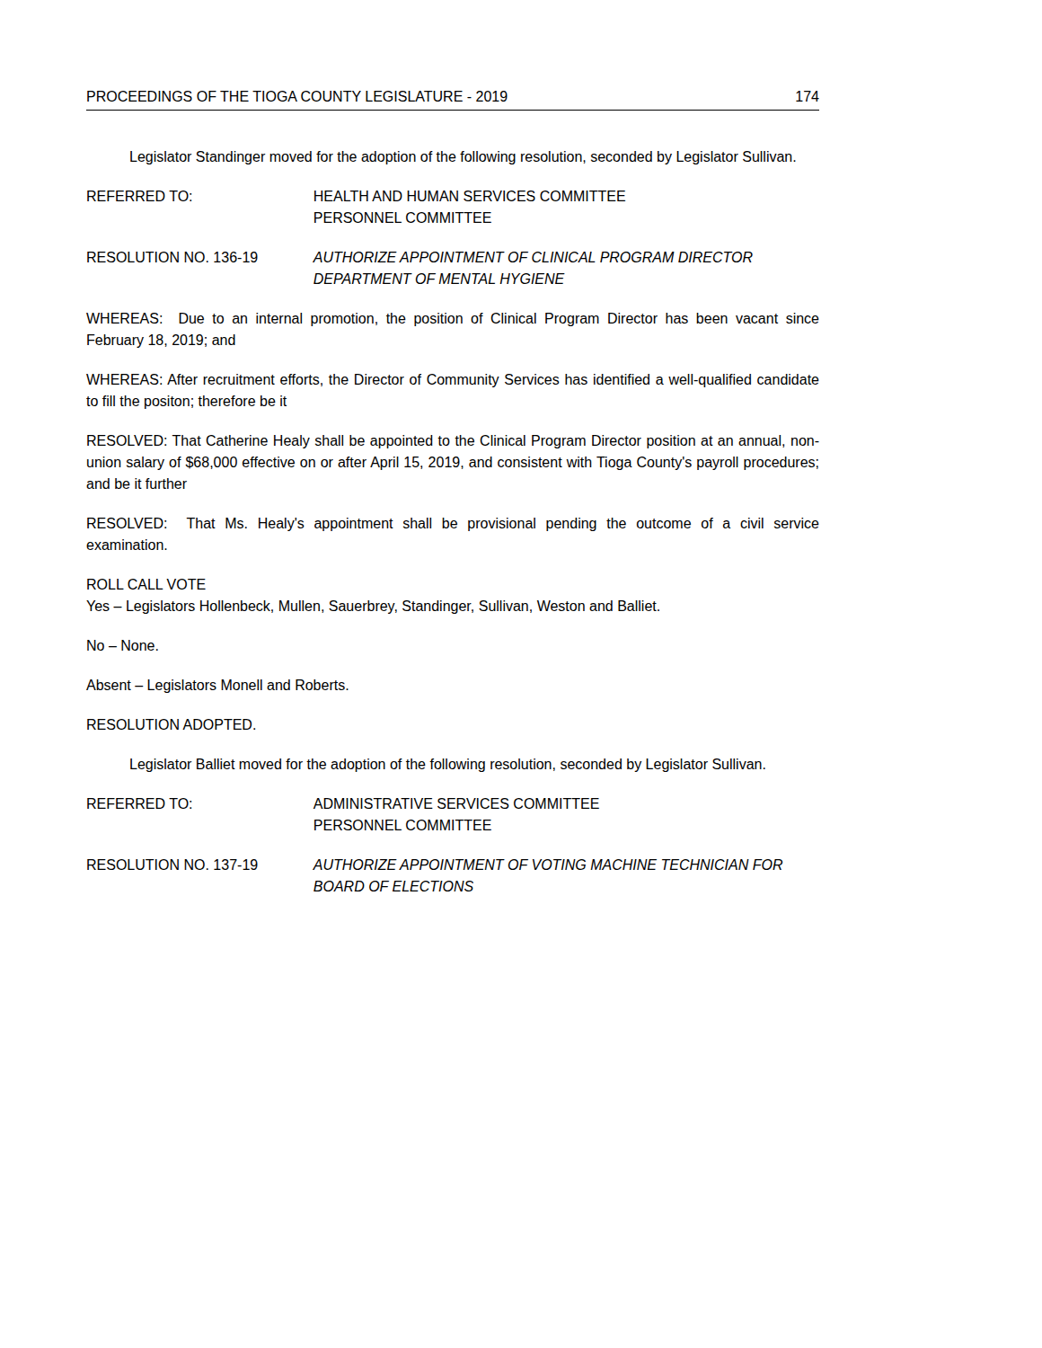PROCEEDINGS OF THE TIOGA COUNTY LEGISLATURE - 2019 174
Legislator Standinger moved for the adoption of the following resolution, seconded by Legislator Sullivan.
REFERRED TO:
HEALTH AND HUMAN SERVICES COMMITTEE
PERSONNEL COMMITTEE
RESOLUTION NO. 136-19
AUTHORIZE APPOINTMENT OF CLINICAL PROGRAM DIRECTOR
DEPARTMENT OF MENTAL HYGIENE
WHEREAS: Due to an internal promotion, the position of Clinical Program Director has been vacant since February 18, 2019; and
WHEREAS: After recruitment efforts, the Director of Community Services has identified a well-qualified candidate to fill the positon; therefore be it
RESOLVED: That Catherine Healy shall be appointed to the Clinical Program Director position at an annual, non-union salary of $68,000 effective on or after April 15, 2019, and consistent with Tioga County's payroll procedures; and be it further
RESOLVED: That Ms. Healy's appointment shall be provisional pending the outcome of a civil service examination.
ROLL CALL VOTE
Yes – Legislators Hollenbeck, Mullen, Sauerbrey, Standinger, Sullivan, Weston and Balliet.
No – None.
Absent – Legislators Monell and Roberts.
RESOLUTION ADOPTED.
Legislator Balliet moved for the adoption of the following resolution, seconded by Legislator Sullivan.
REFERRED TO:
ADMINISTRATIVE SERVICES COMMITTEE
PERSONNEL COMMITTEE
RESOLUTION NO. 137-19
AUTHORIZE APPOINTMENT OF VOTING MACHINE TECHNICIAN FOR BOARD OF ELECTIONS